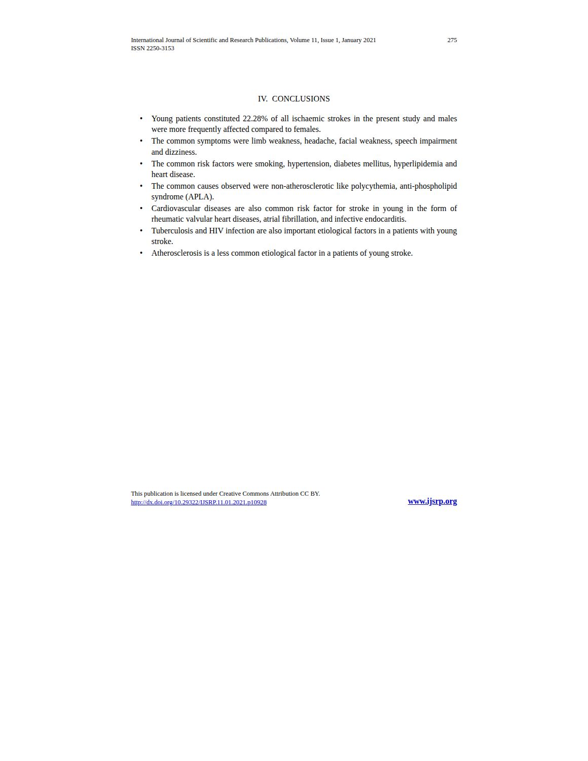275 International Journal of Scientific and Research Publications, Volume 11, Issue 1, January 2021 ISSN 2250-3153
IV. Conclusions
Young patients constituted 22.28% of all ischaemic strokes in the present study and males were more frequently affected compared to females.
The common symptoms were limb weakness, headache, facial weakness, speech impairment and dizziness.
The common risk factors were smoking, hypertension, diabetes mellitus, hyperlipidemia and heart disease.
The common causes observed were non-atherosclerotic like polycythemia, anti-phospholipid syndrome (APLA).
Cardiovascular diseases are also common risk factor for stroke in young in the form of rheumatic valvular heart diseases, atrial fibrillation, and infective endocarditis.
Tuberculosis and HIV infection are also important etiological factors in a patients with young stroke.
Atherosclerosis is a less common etiological factor in a patients of young stroke.
This publication is licensed under Creative Commons Attribution CC BY. http://dx.doi.org/10.29322/IJSRP.11.01.2021.p10928 www.ijsrp.org